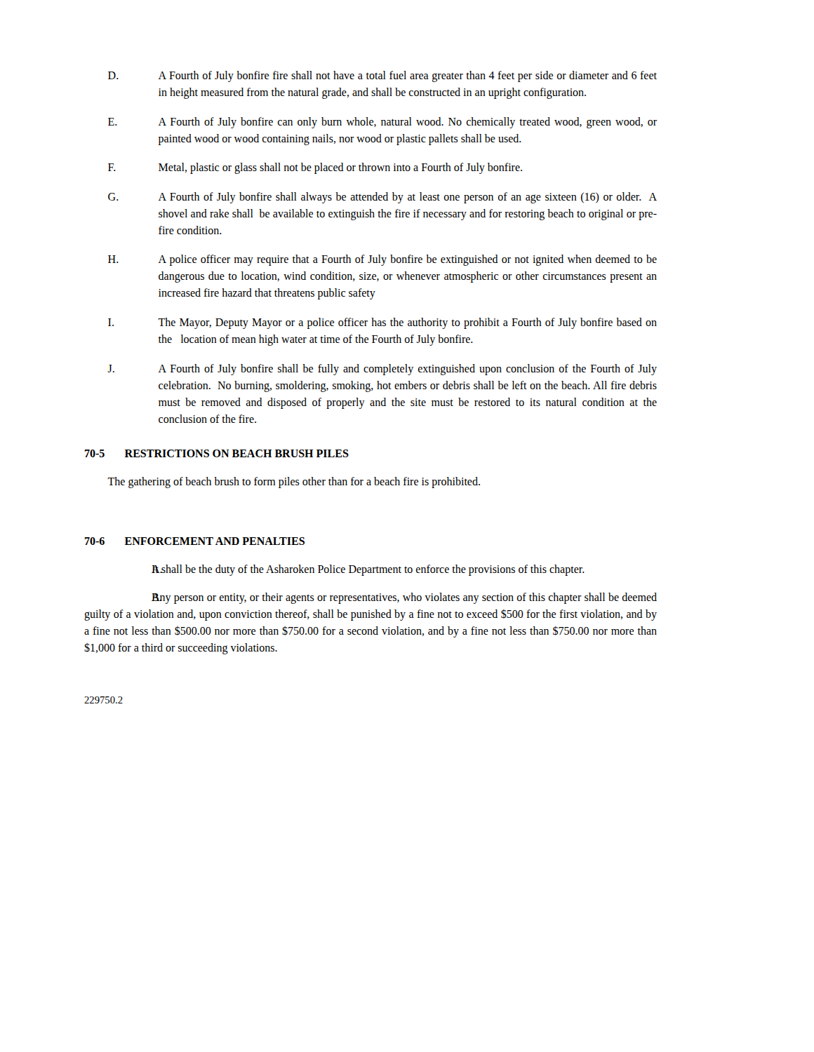D. A Fourth of July bonfire fire shall not have a total fuel area greater than 4 feet per side or diameter and 6 feet in height measured from the natural grade, and shall be constructed in an upright configuration.
E. A Fourth of July bonfire can only burn whole, natural wood. No chemically treated wood, green wood, or painted wood or wood containing nails, nor wood or plastic pallets shall be used.
F. Metal, plastic or glass shall not be placed or thrown into a Fourth of July bonfire.
G. A Fourth of July bonfire shall always be attended by at least one person of an age sixteen (16) or older. A shovel and rake shall be available to extinguish the fire if necessary and for restoring beach to original or pre-fire condition.
H. A police officer may require that a Fourth of July bonfire be extinguished or not ignited when deemed to be dangerous due to location, wind condition, size, or whenever atmospheric or other circumstances present an increased fire hazard that threatens public safety
I. The Mayor, Deputy Mayor or a police officer has the authority to prohibit a Fourth of July bonfire based on the location of mean high water at time of the Fourth of July bonfire.
J. A Fourth of July bonfire shall be fully and completely extinguished upon conclusion of the Fourth of July celebration. No burning, smoldering, smoking, hot embers or debris shall be left on the beach. All fire debris must be removed and disposed of properly and the site must be restored to its natural condition at the conclusion of the fire.
70-5 Restrictions on Beach Brush Piles
The gathering of beach brush to form piles other than for a beach fire is prohibited.
70-6 Enforcement and Penalties
A. It shall be the duty of the Asharoken Police Department to enforce the provisions of this chapter.
B. Any person or entity, or their agents or representatives, who violates any section of this chapter shall be deemed guilty of a violation and, upon conviction thereof, shall be punished by a fine not to exceed $500 for the first violation, and by a fine not less than $500.00 nor more than $750.00 for a second violation, and by a fine not less than $750.00 nor more than $1,000 for a third or succeeding violations.
229750.2